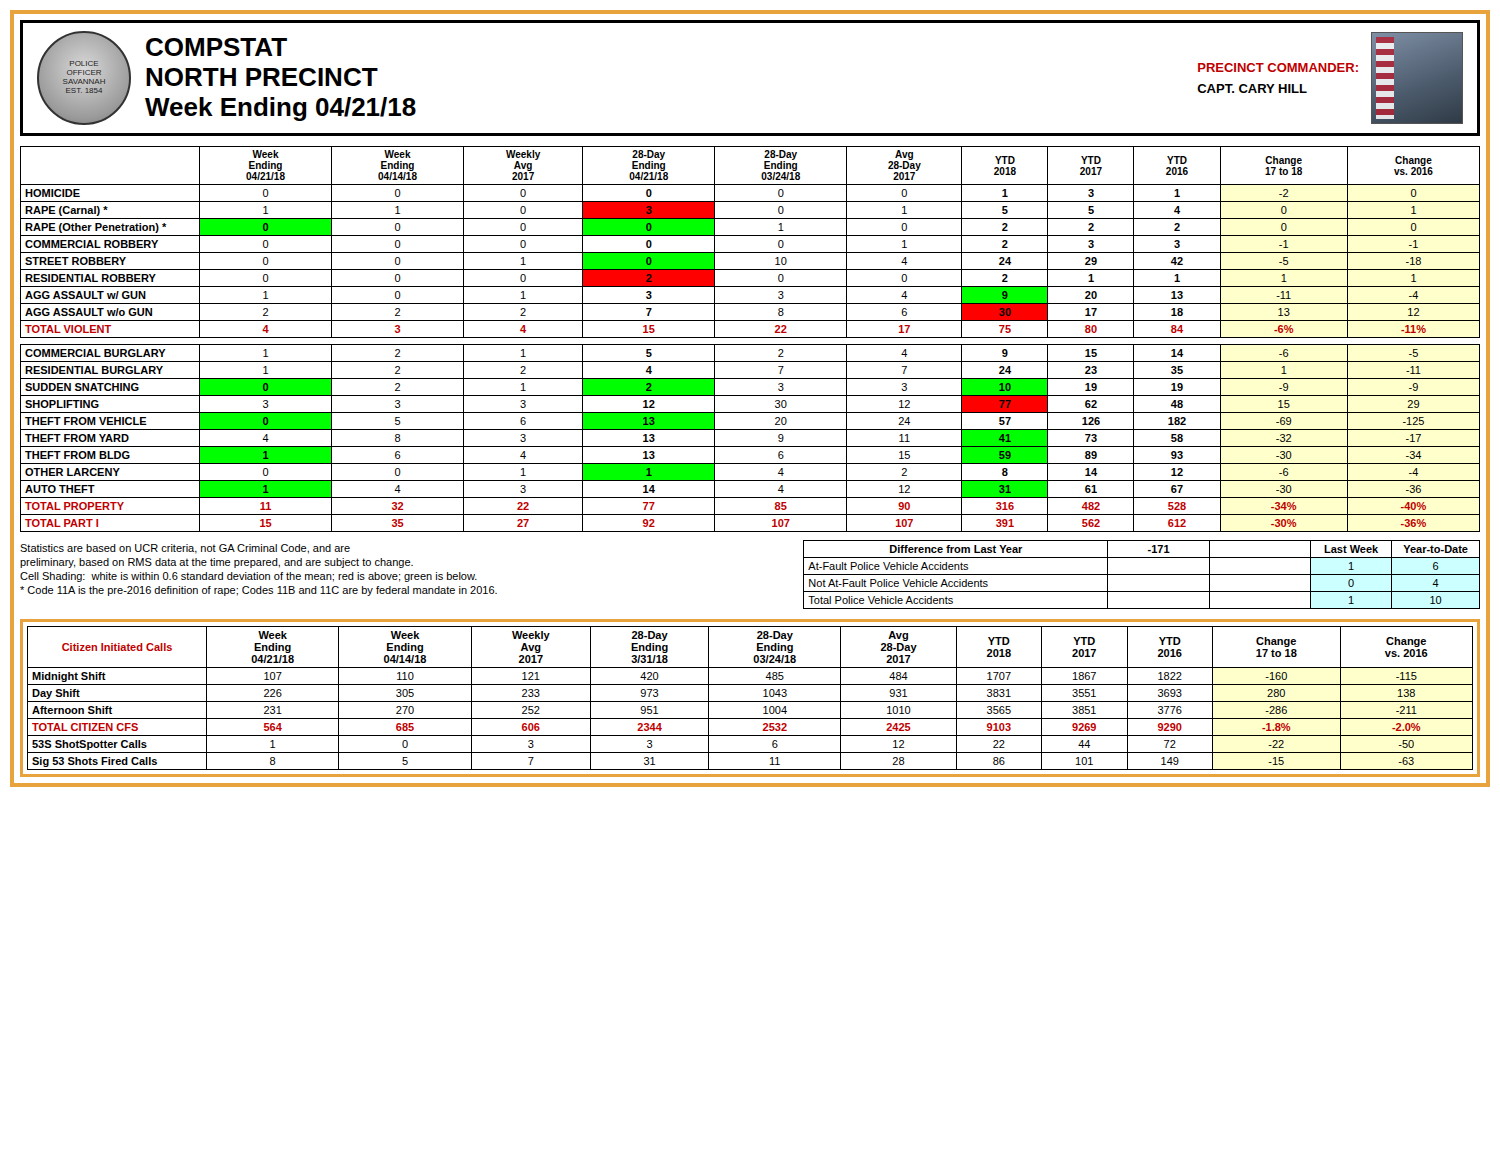POLICE
OFFICER
SAVANNAH
EST. 1854
COMPSTAT
NORTH PRECINCT
Week Ending 04/21/18
PRECINCT COMMANDER:
CAPT. CARY HILL
| | Week Ending 04/21/18 | Week Ending 04/14/18 | Weekly Avg 2017 | 28-Day Ending 04/21/18 | 28-Day Ending 03/24/18 | Avg 28-Day 2017 | YTD 2018 | YTD 2017 | YTD 2016 | Change 17 to 18 | Change vs. 2016 |
| --- | --- | --- | --- | --- | --- | --- | --- | --- | --- | --- | --- |
| HOMICIDE | 0 | 0 | 0 | 0 | 0 | 0 | 1 | 3 | 1 | -2 | 0 |
| RAPE (Carnal) * | 1 | 1 | 0 | 3 | 0 | 1 | 5 | 5 | 4 | 0 | 1 |
| RAPE (Other Penetration) * | 0 | 0 | 0 | 0 | 1 | 0 | 2 | 2 | 2 | 0 | 0 |
| COMMERCIAL ROBBERY | 0 | 0 | 0 | 0 | 0 | 1 | 2 | 3 | 3 | -1 | -1 |
| STREET ROBBERY | 0 | 0 | 1 | 0 | 10 | 4 | 24 | 29 | 42 | -5 | -18 |
| RESIDENTIAL ROBBERY | 0 | 0 | 0 | 2 | 0 | 0 | 2 | 1 | 1 | 1 | 1 |
| AGG ASSAULT w/ GUN | 1 | 0 | 1 | 3 | 3 | 4 | 9 | 20 | 13 | -11 | -4 |
| AGG ASSAULT w/o GUN | 2 | 2 | 2 | 7 | 8 | 6 | 30 | 17 | 18 | 13 | 12 |
| TOTAL VIOLENT | 4 | 3 | 4 | 15 | 22 | 17 | 75 | 80 | 84 | -6% | -11% |
| COMMERCIAL BURGLARY | 1 | 2 | 1 | 5 | 2 | 4 | 9 | 15 | 14 | -6 | -5 |
| RESIDENTIAL BURGLARY | 1 | 2 | 2 | 4 | 7 | 7 | 24 | 23 | 35 | 1 | -11 |
| SUDDEN SNATCHING | 0 | 2 | 1 | 2 | 3 | 3 | 10 | 19 | 19 | -9 | -9 |
| SHOPLIFTING | 3 | 3 | 3 | 12 | 30 | 12 | 77 | 62 | 48 | 15 | 29 |
| THEFT FROM VEHICLE | 0 | 5 | 6 | 13 | 20 | 24 | 57 | 126 | 182 | -69 | -125 |
| THEFT FROM YARD | 4 | 8 | 3 | 13 | 9 | 11 | 41 | 73 | 58 | -32 | -17 |
| THEFT FROM BLDG | 1 | 6 | 4 | 13 | 6 | 15 | 59 | 89 | 93 | -30 | -34 |
| OTHER LARCENY | 0 | 0 | 1 | 1 | 4 | 2 | 8 | 14 | 12 | -6 | -4 |
| AUTO THEFT | 1 | 4 | 3 | 14 | 4 | 12 | 31 | 61 | 67 | -30 | -36 |
| TOTAL PROPERTY | 11 | 32 | 22 | 77 | 85 | 90 | 316 | 482 | 528 | -34% | -40% |
| TOTAL PART I | 15 | 35 | 27 | 92 | 107 | 107 | 391 | 562 | 612 | -30% | -36% |
Statistics are based on UCR criteria, not GA Criminal Code, and are
preliminary, based on RMS data at the time prepared, and are subject to change.
Cell Shading: white is within 0.6 standard deviation of the mean; red is above; green is below.
* Code 11A is the pre-2016 definition of rape; Codes 11B and 11C are by federal mandate in 2016.
| Difference from Last Year | -171 | | Last Week | Year-to-Date |
| At-Fault Police Vehicle Accidents | | | 1 | 6 |
| Not At-Fault Police Vehicle Accidents | | | 0 | 4 |
| Total Police Vehicle Accidents | | | 1 | 10 |
| Citizen Initiated Calls | Week Ending 04/21/18 | Week Ending 04/14/18 | Weekly Avg 2017 | 28-Day Ending 3/31/18 | 28-Day Ending 03/24/18 | Avg 28-Day 2017 | YTD 2018 | YTD 2017 | YTD 2016 | Change 17 to 18 | Change vs. 2016 |
| --- | --- | --- | --- | --- | --- | --- | --- | --- | --- | --- | --- |
| Midnight Shift | 107 | 110 | 121 | 420 | 485 | 484 | 1707 | 1867 | 1822 | -160 | -115 |
| Day Shift | 226 | 305 | 233 | 973 | 1043 | 931 | 3831 | 3551 | 3693 | 280 | 138 |
| Afternoon Shift | 231 | 270 | 252 | 951 | 1004 | 1010 | 3565 | 3851 | 3776 | -286 | -211 |
| TOTAL CITIZEN CFS | 564 | 685 | 606 | 2344 | 2532 | 2425 | 9103 | 9269 | 9290 | -1.8% | -2.0% |
| 53S ShotSpotter Calls | 1 | 0 | 3 | 3 | 6 | 12 | 22 | 44 | 72 | -22 | -50 |
| Sig 53 Shots Fired Calls | 8 | 5 | 7 | 31 | 11 | 28 | 86 | 101 | 149 | -15 | -63 |